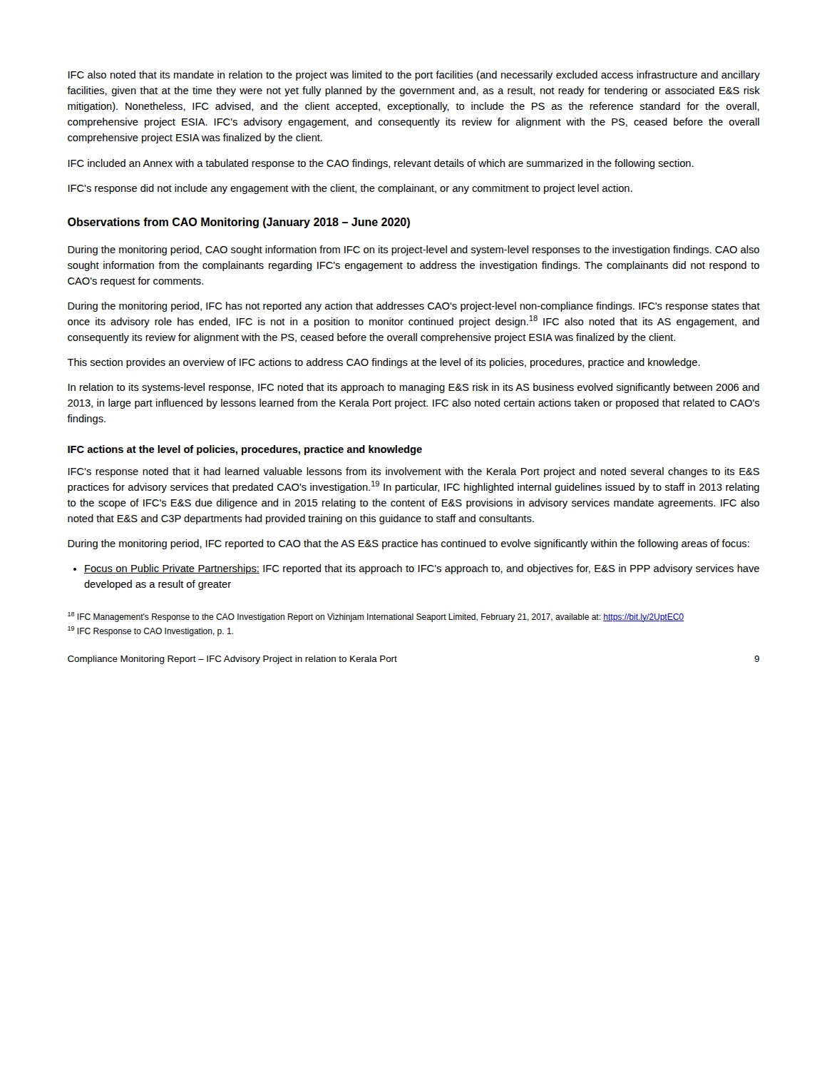IFC also noted that its mandate in relation to the project was limited to the port facilities (and necessarily excluded access infrastructure and ancillary facilities, given that at the time they were not yet fully planned by the government and, as a result, not ready for tendering or associated E&S risk mitigation). Nonetheless, IFC advised, and the client accepted, exceptionally, to include the PS as the reference standard for the overall, comprehensive project ESIA. IFC's advisory engagement, and consequently its review for alignment with the PS, ceased before the overall comprehensive project ESIA was finalized by the client.
IFC included an Annex with a tabulated response to the CAO findings, relevant details of which are summarized in the following section.
IFC's response did not include any engagement with the client, the complainant, or any commitment to project level action.
Observations from CAO Monitoring (January 2018 – June 2020)
During the monitoring period, CAO sought information from IFC on its project-level and system-level responses to the investigation findings. CAO also sought information from the complainants regarding IFC's engagement to address the investigation findings. The complainants did not respond to CAO's request for comments.
During the monitoring period, IFC has not reported any action that addresses CAO's project-level non-compliance findings. IFC's response states that once its advisory role has ended, IFC is not in a position to monitor continued project design.18 IFC also noted that its AS engagement, and consequently its review for alignment with the PS, ceased before the overall comprehensive project ESIA was finalized by the client.
This section provides an overview of IFC actions to address CAO findings at the level of its policies, procedures, practice and knowledge.
In relation to its systems-level response, IFC noted that its approach to managing E&S risk in its AS business evolved significantly between 2006 and 2013, in large part influenced by lessons learned from the Kerala Port project. IFC also noted certain actions taken or proposed that related to CAO's findings.
IFC actions at the level of policies, procedures, practice and knowledge
IFC's response noted that it had learned valuable lessons from its involvement with the Kerala Port project and noted several changes to its E&S practices for advisory services that predated CAO's investigation.19 In particular, IFC highlighted internal guidelines issued by to staff in 2013 relating to the scope of IFC's E&S due diligence and in 2015 relating to the content of E&S provisions in advisory services mandate agreements. IFC also noted that E&S and C3P departments had provided training on this guidance to staff and consultants.
During the monitoring period, IFC reported to CAO that the AS E&S practice has continued to evolve significantly within the following areas of focus:
Focus on Public Private Partnerships: IFC reported that its approach to IFC's approach to, and objectives for, E&S in PPP advisory services have developed as a result of greater
18 IFC Management's Response to the CAO Investigation Report on Vizhinjam International Seaport Limited, February 21, 2017, available at: https://bit.ly/2UptEC0
19 IFC Response to CAO Investigation, p. 1.
Compliance Monitoring Report – IFC Advisory Project in relation to Kerala Port 9